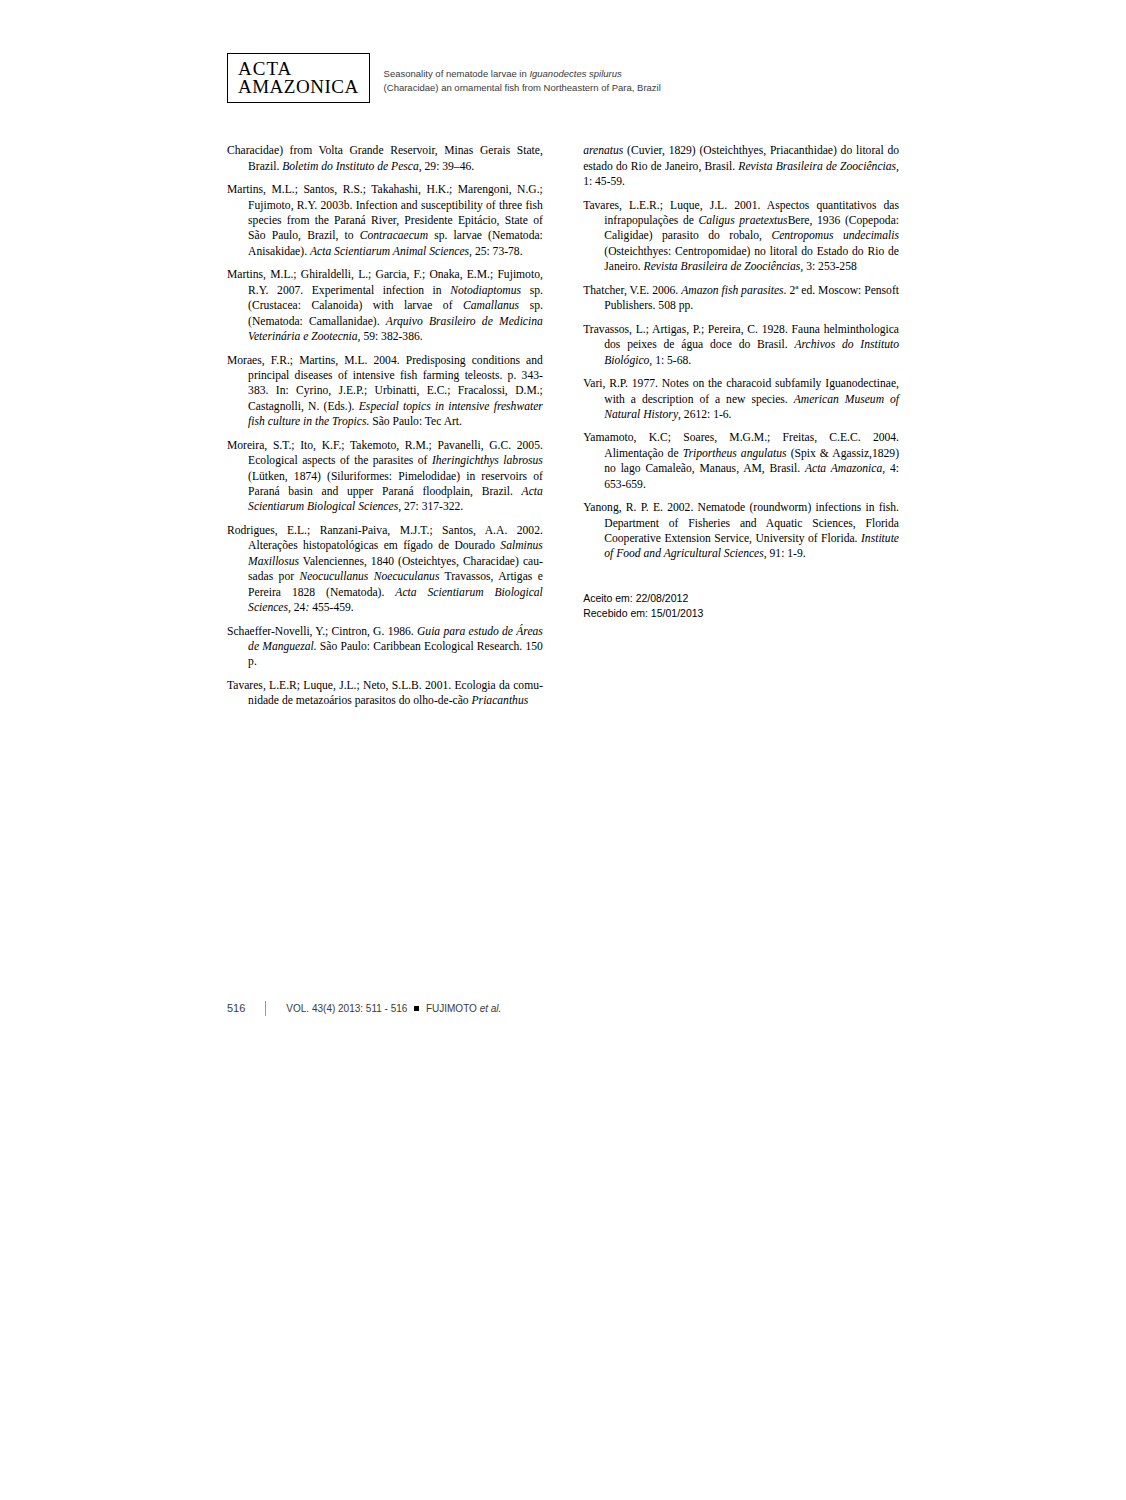ACTA AMAZONICA
Seasonality of nematode larvae in Iguanodectes spilurus
(Characidae) an ornamental fish from Northeastern of Para, Brazil
Characidae) from Volta Grande Reservoir, Minas Gerais State, Brazil. Boletim do Instituto de Pesca, 29: 39–46.
Martins, M.L.; Santos, R.S.; Takahashi, H.K.; Marengoni, N.G.; Fujimoto, R.Y. 2003b. Infection and susceptibility of three fish species from the Paraná River, Presidente Epitácio, State of São Paulo, Brazil, to Contracaecum sp. larvae (Nematoda: Anisakidae). Acta Scientiarum Animal Sciences, 25: 73-78.
Martins, M.L.; Ghiraldelli, L.; Garcia, F.; Onaka, E.M.; Fujimoto, R.Y. 2007. Experimental infection in Notodiaptomus sp. (Crustacea: Calanoida) with larvae of Camallanus sp. (Nematoda: Camallanidae). Arquivo Brasileiro de Medicina Veterinária e Zootecnia, 59: 382-386.
Moraes, F.R.; Martins, M.L. 2004. Predisposing conditions and principal diseases of intensive fish farming teleosts. p. 343-383. In: Cyrino, J.E.P.; Urbinatti, E.C.; Fracalossi, D.M.; Castagnolli, N. (Eds.). Especial topics in intensive freshwater fish culture in the Tropics. São Paulo: Tec Art.
Moreira, S.T.; Ito, K.F.; Takemoto, R.M.; Pavanelli, G.C. 2005. Ecological aspects of the parasites of Iheringichthys labrosus (Lütken, 1874) (Siluriformes: Pimelodidae) in reservoirs of Paraná basin and upper Paraná floodplain, Brazil. Acta Scientiarum Biological Sciences, 27: 317-322.
Rodrigues, E.L.; Ranzani-Paiva, M.J.T.; Santos, A.A. 2002. Alterações histopatológicas em fígado de Dourado Salminus Maxillosus Valenciennes, 1840 (Osteichtyes, Characidae) causadas por Neocucullanus Noecuculanus Travassos, Artigas e Pereira 1828 (Nematoda). Acta Scientiarum Biological Sciences, 24: 455-459.
Schaeffer-Novelli, Y.; Cintron, G. 1986. Guia para estudo de Áreas de Manguezal. São Paulo: Caribbean Ecological Research. 150 p.
Tavares, L.E.R; Luque, J.L.; Neto, S.L.B. 2001. Ecologia da comunidade de metazoários parasitos do olho-de-cão Priacanthus
arenatus (Cuvier, 1829) (Osteichthyes, Priacanthidae) do litoral do estado do Rio de Janeiro, Brasil. Revista Brasileira de Zoociências, 1: 45-59.
Tavares, L.E.R.; Luque, J.L. 2001. Aspectos quantitativos das infrapopulações de Caligus praetextus Bere, 1936 (Copepoda: Caligidae) parasito do robalo, Centropomus undecimalis (Osteichthyes: Centropomidae) no litoral do Estado do Rio de Janeiro. Revista Brasileira de Zoociências, 3: 253-258
Thatcher, V.E. 2006. Amazon fish parasites. 2ª ed. Moscow: Pensoft Publishers. 508 pp.
Travassos, L.; Artigas, P.; Pereira, C. 1928. Fauna helminthologica dos peixes de água doce do Brasil. Archivos do Instituto Biológico, 1: 5-68.
Vari, R.P. 1977. Notes on the characoid subfamily Iguanodectinae, with a description of a new species. American Museum of Natural History, 2612: 1-6.
Yamamoto, K.C; Soares, M.G.M.; Freitas, C.E.C. 2004. Alimentação de Triportheus angulatus (Spix & Agassiz,1829) no lago Camaleão, Manaus, AM, Brasil. Acta Amazonica, 4: 653-659.
Yanong, R. P. E. 2002. Nematode (roundworm) infections in fish. Department of Fisheries and Aquatic Sciences, Florida Cooperative Extension Service, University of Florida. Institute of Food and Agricultural Sciences, 91: 1-9.
Aceito em: 22/08/2012
Recebido em: 15/01/2013
516 VOL. 43(4) 2013: 511 - 516 FUJIMOTO et al.